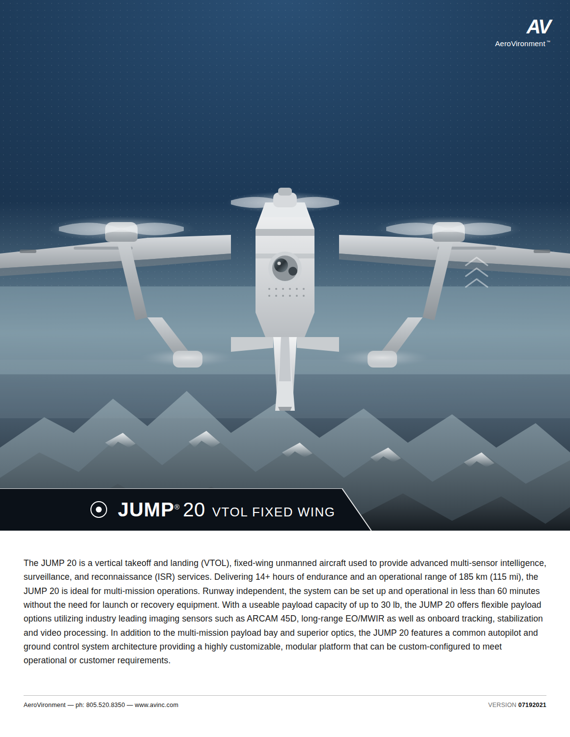AV
AeroVironment™
JUMP®20 VTOL FIXED WING
The JUMP 20 is a vertical takeoff and landing (VTOL), fixed-wing unmanned aircraft used to provide advanced multi-sensor intelligence, surveillance, and reconnaissance (ISR) services. Delivering 14+ hours of endurance and an operational range of 185 km (115 mi), the JUMP 20 is ideal for multi-mission operations. Runway independent, the system can be set up and operational in less than 60 minutes without the need for launch or recovery equipment. With a useable payload capacity of up to 30 lb, the JUMP 20 offers flexible payload options utilizing industry leading imaging sensors such as ARCAM 45D, long-range EO/MWIR as well as onboard tracking, stabilization and video processing. In addition to the multi-mission payload bay and superior optics, the JUMP 20 features a common autopilot and ground control system architecture providing a highly customizable, modular platform that can be custom-configured to meet operational or customer requirements.
AeroVironment — ph: 805.520.8350 — www.avinc.com
VERSION 07192021